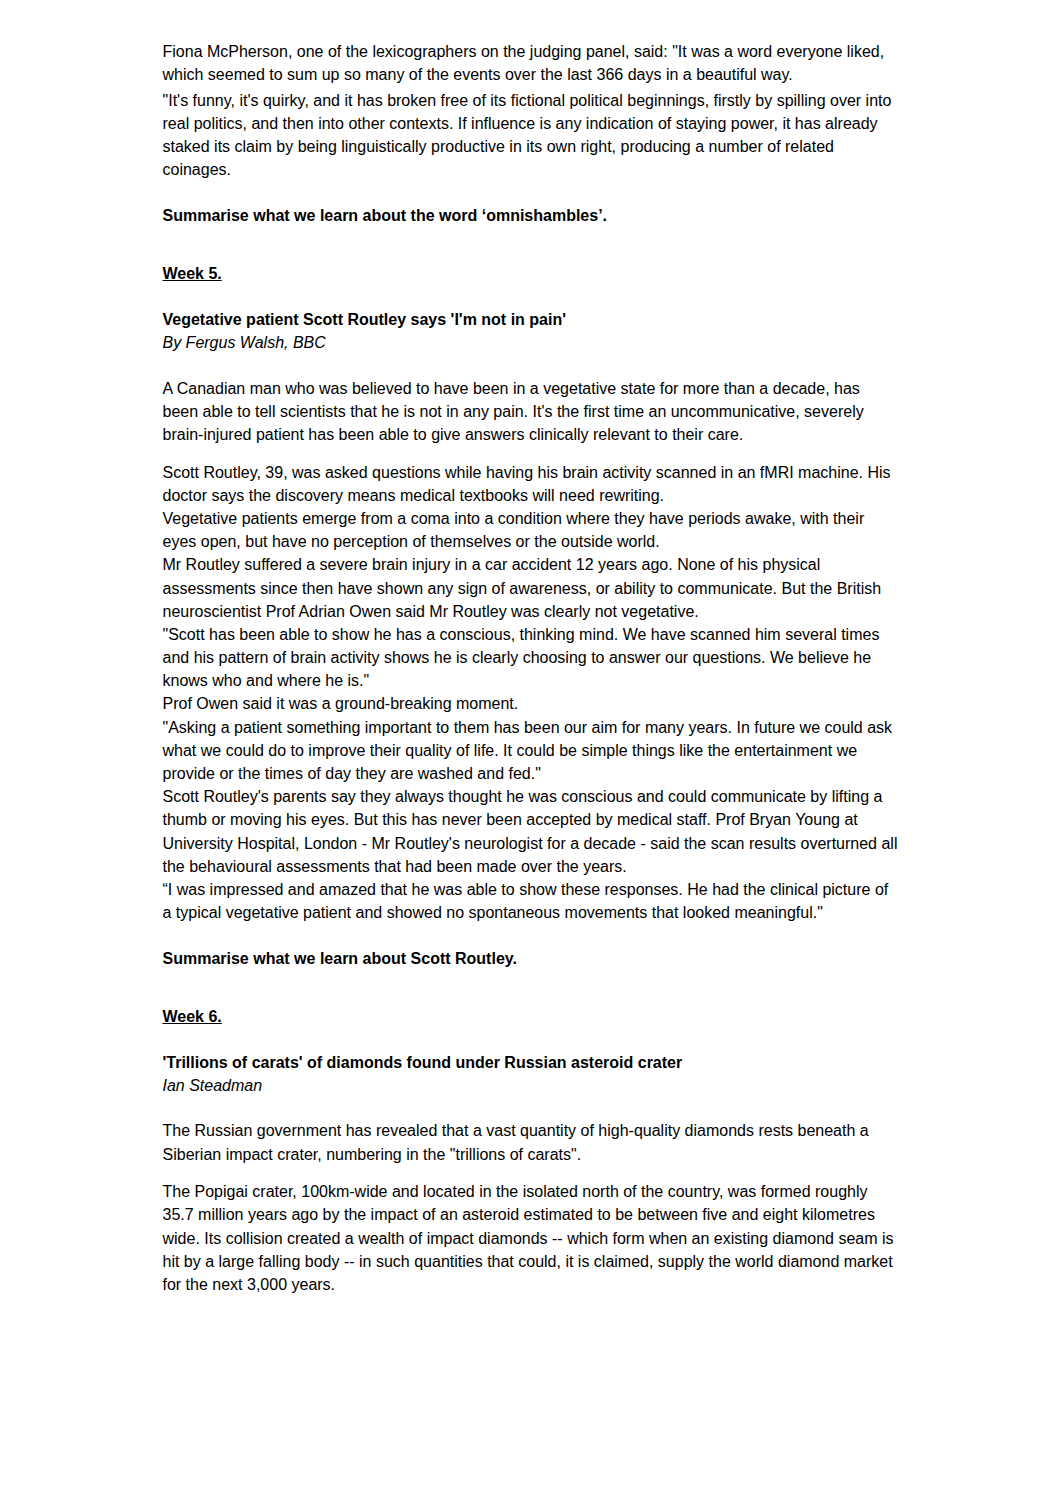Fiona McPherson, one of the lexicographers on the judging panel, said: "It was a word everyone liked, which seemed to sum up so many of the events over the last 366 days in a beautiful way.
"It's funny, it's quirky, and it has broken free of its fictional political beginnings, firstly by spilling over into real politics, and then into other contexts. If influence is any indication of staying power, it has already staked its claim by being linguistically productive in its own right, producing a number of related coinages.
Summarise what we learn about the word ‘omnishambles’.
Week 5.
Vegetative patient Scott Routley says 'I'm not in pain'
By Fergus Walsh, BBC
A Canadian man who was believed to have been in a vegetative state for more than a decade, has been able to tell scientists that he is not in any pain. It's the first time an uncommunicative, severely brain-injured patient has been able to give answers clinically relevant to their care.
Scott Routley, 39, was asked questions while having his brain activity scanned in an fMRI machine. His doctor says the discovery means medical textbooks will need rewriting.
Vegetative patients emerge from a coma into a condition where they have periods awake, with their eyes open, but have no perception of themselves or the outside world.
Mr Routley suffered a severe brain injury in a car accident 12 years ago. None of his physical assessments since then have shown any sign of awareness, or ability to communicate. But the British neuroscientist Prof Adrian Owen said Mr Routley was clearly not vegetative.
"Scott has been able to show he has a conscious, thinking mind. We have scanned him several times and his pattern of brain activity shows he is clearly choosing to answer our questions. We believe he knows who and where he is."
Prof Owen said it was a ground-breaking moment.
"Asking a patient something important to them has been our aim for many years. In future we could ask what we could do to improve their quality of life. It could be simple things like the entertainment we provide or the times of day they are washed and fed."
Scott Routley's parents say they always thought he was conscious and could communicate by lifting a thumb or moving his eyes. But this has never been accepted by medical staff. Prof Bryan Young at University Hospital, London - Mr Routley's neurologist for a decade - said the scan results overturned all the behavioural assessments that had been made over the years.
“I was impressed and amazed that he was able to show these responses. He had the clinical picture of a typical vegetative patient and showed no spontaneous movements that looked meaningful."
Summarise what we learn about Scott Routley.
Week 6.
'Trillions of carats' of diamonds found under Russian asteroid crater
Ian Steadman
The Russian government has revealed that a vast quantity of high-quality diamonds rests beneath a Siberian impact crater, numbering in the "trillions of carats".
The Popigai crater, 100km-wide and located in the isolated north of the country, was formed roughly 35.7 million years ago by the impact of an asteroid estimated to be between five and eight kilometres wide. Its collision created a wealth of impact diamonds -- which form when an existing diamond seam is hit by a large falling body -- in such quantities that could, it is claimed, supply the world diamond market for the next 3,000 years.